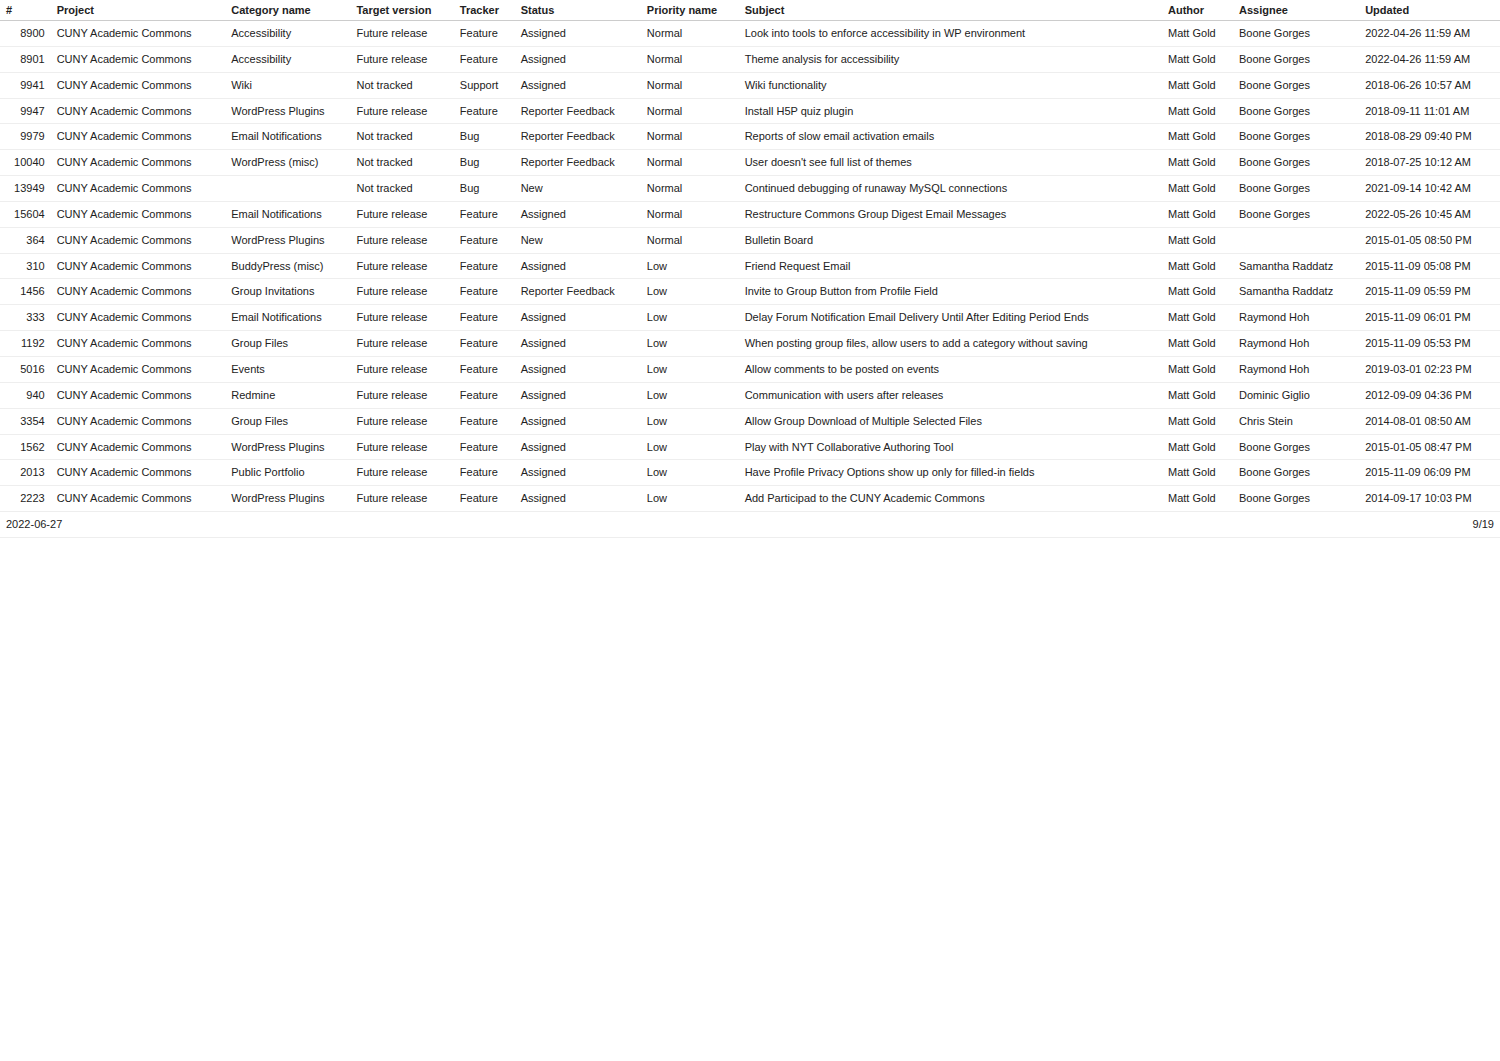| # | Project | Category name | Target version | Tracker | Status | Priority name | Subject | Author | Assignee | Updated |
| --- | --- | --- | --- | --- | --- | --- | --- | --- | --- | --- |
| 8900 | CUNY Academic Commons | Accessibility | Future release | Feature | Assigned | Normal | Look into tools to enforce accessibility in WP environment | Matt Gold | Boone Gorges | 2022-04-26 11:59 AM |
| 8901 | CUNY Academic Commons | Accessibility | Future release | Feature | Assigned | Normal | Theme analysis for accessibility | Matt Gold | Boone Gorges | 2022-04-26 11:59 AM |
| 9941 | CUNY Academic Commons | Wiki | Not tracked | Support | Assigned | Normal | Wiki functionality | Matt Gold | Boone Gorges | 2018-06-26 10:57 AM |
| 9947 | CUNY Academic Commons | WordPress Plugins | Future release | Feature | Reporter Feedback | Normal | Install H5P quiz plugin | Matt Gold | Boone Gorges | 2018-09-11 11:01 AM |
| 9979 | CUNY Academic Commons | Email Notifications | Not tracked | Bug | Reporter Feedback | Normal | Reports of slow email activation emails | Matt Gold | Boone Gorges | 2018-08-29 09:40 PM |
| 10040 | CUNY Academic Commons | WordPress (misc) | Not tracked | Bug | Reporter Feedback | Normal | User doesn't see full list of themes | Matt Gold | Boone Gorges | 2018-07-25 10:12 AM |
| 13949 | CUNY Academic Commons | | Not tracked | Bug | New | Normal | Continued debugging of runaway MySQL connections | Matt Gold | Boone Gorges | 2021-09-14 10:42 AM |
| 15604 | CUNY Academic Commons | Email Notifications | Future release | Feature | Assigned | Normal | Restructure Commons Group Digest Email Messages | Matt Gold | Boone Gorges | 2022-05-26 10:45 AM |
| 364 | CUNY Academic Commons | WordPress Plugins | Future release | Feature | New | Normal | Bulletin Board | Matt Gold | | 2015-01-05 08:50 PM |
| 310 | CUNY Academic Commons | BuddyPress (misc) | Future release | Feature | Assigned | Low | Friend Request Email | Matt Gold | Samantha Raddatz | 2015-11-09 05:08 PM |
| 1456 | CUNY Academic Commons | Group Invitations | Future release | Feature | Reporter Feedback | Low | Invite to Group Button from Profile Field | Matt Gold | Samantha Raddatz | 2015-11-09 05:59 PM |
| 333 | CUNY Academic Commons | Email Notifications | Future release | Feature | Assigned | Low | Delay Forum Notification Email Delivery Until After Editing Period Ends | Matt Gold | Raymond Hoh | 2015-11-09 06:01 PM |
| 1192 | CUNY Academic Commons | Group Files | Future release | Feature | Assigned | Low | When posting group files, allow users to add a category without saving | Matt Gold | Raymond Hoh | 2015-11-09 05:53 PM |
| 5016 | CUNY Academic Commons | Events | Future release | Feature | Assigned | Low | Allow comments to be posted on events | Matt Gold | Raymond Hoh | 2019-03-01 02:23 PM |
| 940 | CUNY Academic Commons | Redmine | Future release | Feature | Assigned | Low | Communication with users after releases | Matt Gold | Dominic Giglio | 2012-09-09 04:36 PM |
| 3354 | CUNY Academic Commons | Group Files | Future release | Feature | Assigned | Low | Allow Group Download of Multiple Selected Files | Matt Gold | Chris Stein | 2014-08-01 08:50 AM |
| 1562 | CUNY Academic Commons | WordPress Plugins | Future release | Feature | Assigned | Low | Play with NYT Collaborative Authoring Tool | Matt Gold | Boone Gorges | 2015-01-05 08:47 PM |
| 2013 | CUNY Academic Commons | Public Portfolio | Future release | Feature | Assigned | Low | Have Profile Privacy Options show up only for filled-in fields | Matt Gold | Boone Gorges | 2015-11-09 06:09 PM |
| 2223 | CUNY Academic Commons | WordPress Plugins | Future release | Feature | Assigned | Low | Add Participad to the CUNY Academic Commons | Matt Gold | Boone Gorges | 2014-09-17 10:03 PM |
| 2022-06-27 | 9/19 |